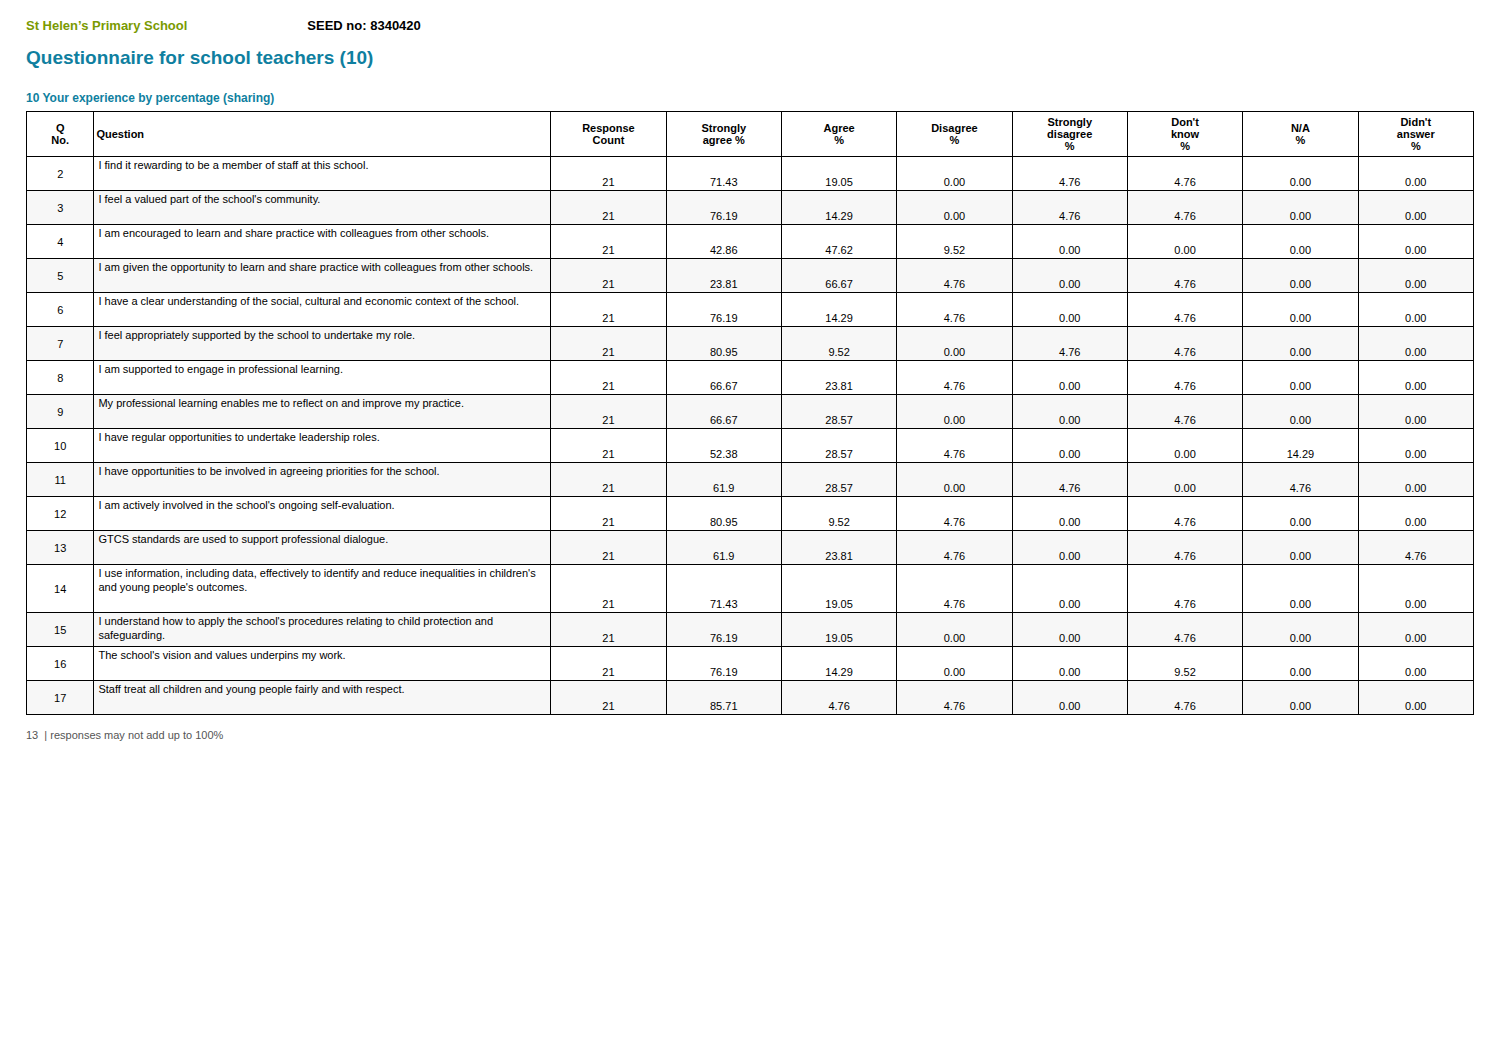St Helen’s Primary School SEED no: 8340420
Questionnaire for school teachers (10)
10 Your experience by percentage (sharing)
| Q No. | Question | Response Count | Strongly agree % | Agree % | Disagree % | Strongly disagree % | Don't know % | N/A % | Didn't answer % |
| --- | --- | --- | --- | --- | --- | --- | --- | --- | --- |
| 2 | I find it rewarding to be a member of staff at this school. | 21 | 71.43 | 19.05 | 0.00 | 4.76 | 4.76 | 0.00 | 0.00 |
| 3 | I feel a valued part of the school's community. | 21 | 76.19 | 14.29 | 0.00 | 4.76 | 4.76 | 0.00 | 0.00 |
| 4 | I am encouraged to learn and share practice with colleagues from other schools. | 21 | 42.86 | 47.62 | 9.52 | 0.00 | 0.00 | 0.00 | 0.00 |
| 5 | I am given the opportunity to learn and share practice with colleagues from other schools. | 21 | 23.81 | 66.67 | 4.76 | 0.00 | 4.76 | 0.00 | 0.00 |
| 6 | I have a clear understanding of the social, cultural and economic context of the school. | 21 | 76.19 | 14.29 | 4.76 | 0.00 | 4.76 | 0.00 | 0.00 |
| 7 | I feel appropriately supported by the school to undertake my role. | 21 | 80.95 | 9.52 | 0.00 | 4.76 | 4.76 | 0.00 | 0.00 |
| 8 | I am supported to engage in professional learning. | 21 | 66.67 | 23.81 | 4.76 | 0.00 | 4.76 | 0.00 | 0.00 |
| 9 | My professional learning enables me to reflect on and improve my practice. | 21 | 66.67 | 28.57 | 0.00 | 0.00 | 4.76 | 0.00 | 0.00 |
| 10 | I have regular opportunities to undertake leadership roles. | 21 | 52.38 | 28.57 | 4.76 | 0.00 | 0.00 | 14.29 | 0.00 |
| 11 | I have opportunities to be involved in agreeing priorities for the school. | 21 | 61.9 | 28.57 | 0.00 | 4.76 | 0.00 | 4.76 | 0.00 |
| 12 | I am actively involved in the school's ongoing self-evaluation. | 21 | 80.95 | 9.52 | 4.76 | 0.00 | 4.76 | 0.00 | 0.00 |
| 13 | GTCS standards are used to support professional dialogue. | 21 | 61.9 | 23.81 | 4.76 | 0.00 | 4.76 | 0.00 | 4.76 |
| 14 | I use information, including data, effectively to identify and reduce inequalities in children's and young people's outcomes. | 21 | 71.43 | 19.05 | 4.76 | 0.00 | 4.76 | 0.00 | 0.00 |
| 15 | I understand how to apply the school's procedures relating to child protection and safeguarding. | 21 | 76.19 | 19.05 | 0.00 | 0.00 | 4.76 | 0.00 | 0.00 |
| 16 | The school's vision and values underpins my work. | 21 | 76.19 | 14.29 | 0.00 | 0.00 | 9.52 | 0.00 | 0.00 |
| 17 | Staff treat all children and young people fairly and with respect. | 21 | 85.71 | 4.76 | 4.76 | 0.00 | 4.76 | 0.00 | 0.00 |
13 | responses may not add up to 100%